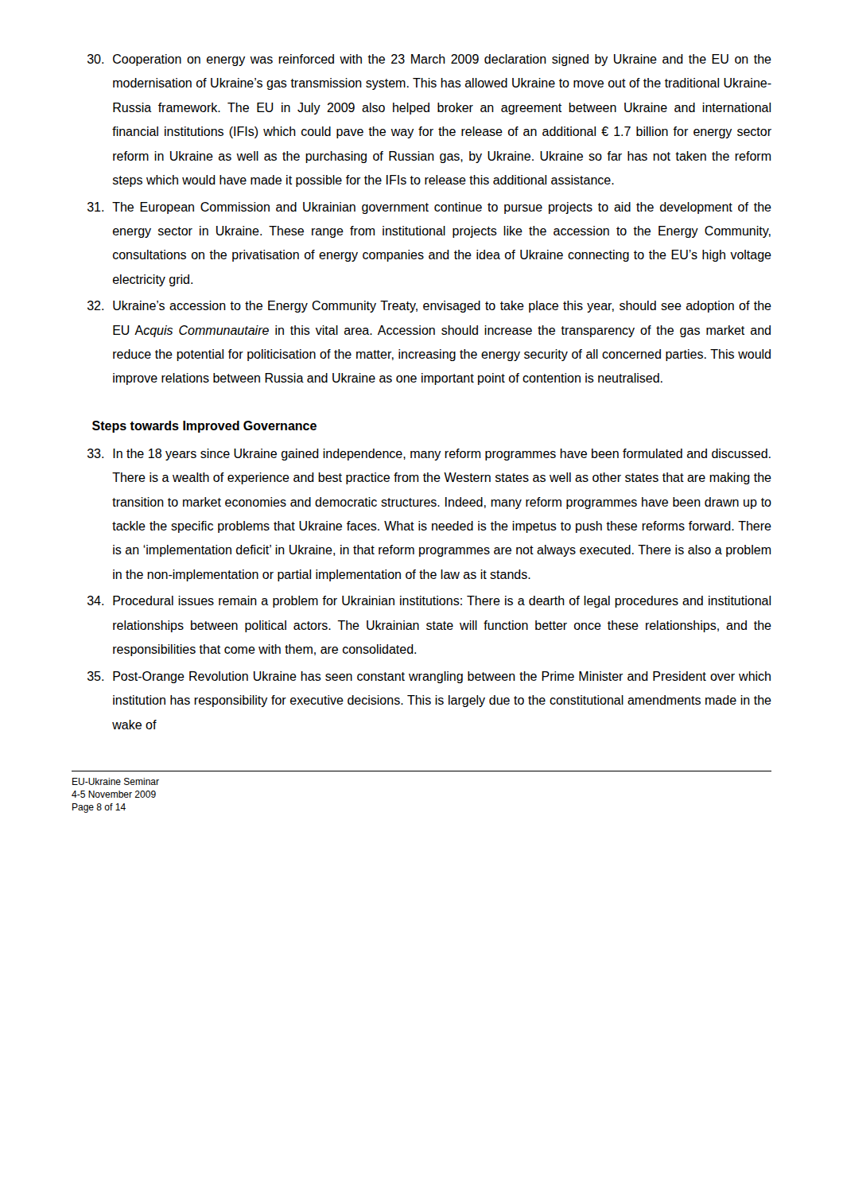Cooperation on energy was reinforced with the 23 March 2009 declaration signed by Ukraine and the EU on the modernisation of Ukraine’s gas transmission system. This has allowed Ukraine to move out of the traditional Ukraine-Russia framework. The EU in July 2009 also helped broker an agreement between Ukraine and international financial institutions (IFIs) which could pave the way for the release of an additional € 1.7 billion for energy sector reform in Ukraine as well as the purchasing of Russian gas, by Ukraine. Ukraine so far has not taken the reform steps which would have made it possible for the IFIs to release this additional assistance.
The European Commission and Ukrainian government continue to pursue projects to aid the development of the energy sector in Ukraine. These range from institutional projects like the accession to the Energy Community, consultations on the privatisation of energy companies and the idea of Ukraine connecting to the EU’s high voltage electricity grid.
Ukraine’s accession to the Energy Community Treaty, envisaged to take place this year, should see adoption of the EU Acquis Communautaire in this vital area. Accession should increase the transparency of the gas market and reduce the potential for politicisation of the matter, increasing the energy security of all concerned parties. This would improve relations between Russia and Ukraine as one important point of contention is neutralised.
Steps towards Improved Governance
In the 18 years since Ukraine gained independence, many reform programmes have been formulated and discussed. There is a wealth of experience and best practice from the Western states as well as other states that are making the transition to market economies and democratic structures. Indeed, many reform programmes have been drawn up to tackle the specific problems that Ukraine faces. What is needed is the impetus to push these reforms forward. There is an ‘implementation deficit’ in Ukraine, in that reform programmes are not always executed. There is also a problem in the non-implementation or partial implementation of the law as it stands.
Procedural issues remain a problem for Ukrainian institutions: There is a dearth of legal procedures and institutional relationships between political actors. The Ukrainian state will function better once these relationships, and the responsibilities that come with them, are consolidated.
Post-Orange Revolution Ukraine has seen constant wrangling between the Prime Minister and President over which institution has responsibility for executive decisions. This is largely due to the constitutional amendments made in the wake of
EU-Ukraine Seminar
4-5 November 2009
Page 8 of 14